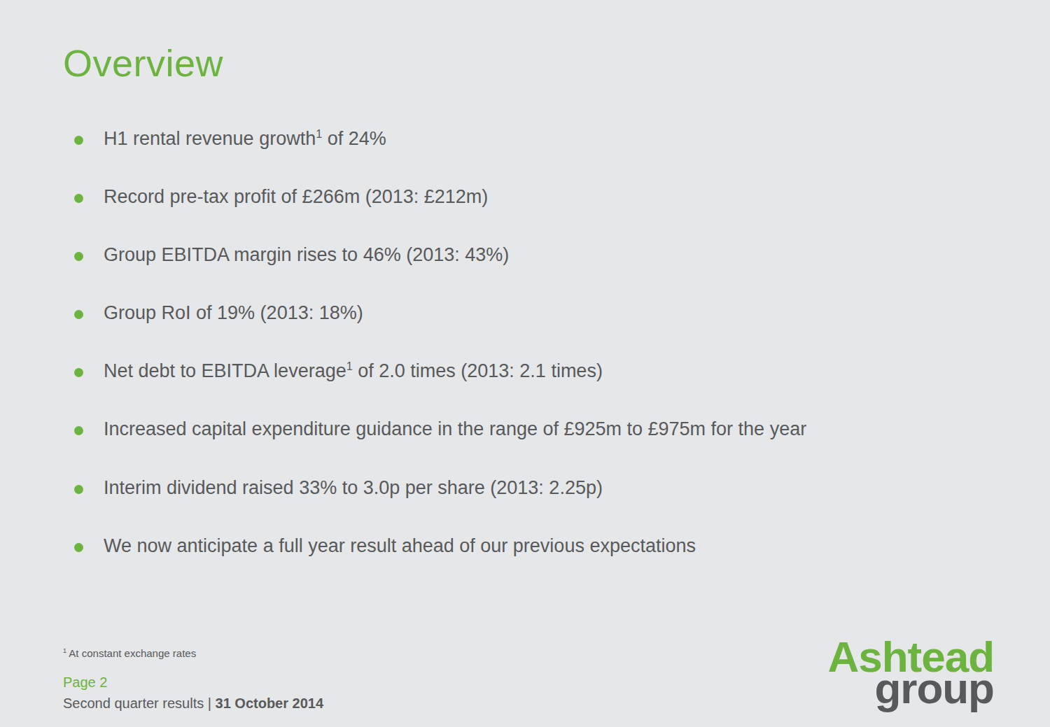Overview
H1 rental revenue growth1 of 24%
Record pre-tax profit of £266m (2013: £212m)
Group EBITDA margin rises to 46% (2013: 43%)
Group RoI of 19% (2013: 18%)
Net debt to EBITDA leverage1 of 2.0 times (2013: 2.1 times)
Increased capital expenditure guidance in the range of £925m to £975m for the year
Interim dividend raised 33% to 3.0p per share (2013: 2.25p)
We now anticipate a full year result ahead of our previous expectations
1 At constant exchange rates
Page 2
Second quarter results | 31 October 2014
Ashtead group